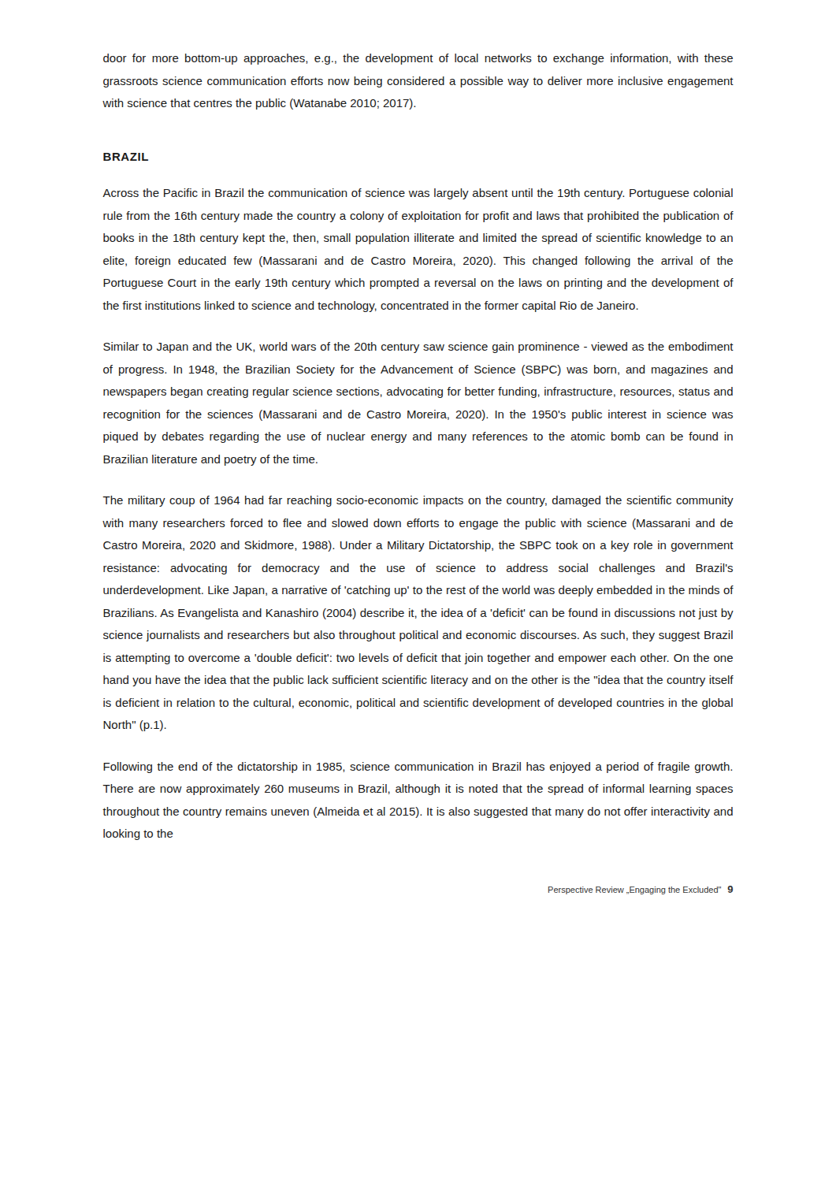door for more bottom-up approaches, e.g., the development of local networks to exchange information, with these grassroots science communication efforts now being considered a possible way to deliver more inclusive engagement with science that centres the public (Watanabe 2010; 2017).
BRAZIL
Across the Pacific in Brazil the communication of science was largely absent until the 19th century. Portuguese colonial rule from the 16th century made the country a colony of exploitation for profit and laws that prohibited the publication of books in the 18th century kept the, then, small population illiterate and limited the spread of scientific knowledge to an elite, foreign educated few (Massarani and de Castro Moreira, 2020). This changed following the arrival of the Portuguese Court in the early 19th century which prompted a reversal on the laws on printing and the development of the first institutions linked to science and technology, concentrated in the former capital Rio de Janeiro.
Similar to Japan and the UK, world wars of the 20th century saw science gain prominence - viewed as the embodiment of progress. In 1948, the Brazilian Society for the Advancement of Science (SBPC) was born, and magazines and newspapers began creating regular science sections, advocating for better funding, infrastructure, resources, status and recognition for the sciences (Massarani and de Castro Moreira, 2020). In the 1950's public interest in science was piqued by debates regarding the use of nuclear energy and many references to the atomic bomb can be found in Brazilian literature and poetry of the time.
The military coup of 1964 had far reaching socio-economic impacts on the country, damaged the scientific community with many researchers forced to flee and slowed down efforts to engage the public with science (Massarani and de Castro Moreira, 2020 and Skidmore, 1988). Under a Military Dictatorship, the SBPC took on a key role in government resistance: advocating for democracy and the use of science to address social challenges and Brazil's underdevelopment. Like Japan, a narrative of 'catching up' to the rest of the world was deeply embedded in the minds of Brazilians. As Evangelista and Kanashiro (2004) describe it, the idea of a 'deficit' can be found in discussions not just by science journalists and researchers but also throughout political and economic discourses. As such, they suggest Brazil is attempting to overcome a 'double deficit': two levels of deficit that join together and empower each other. On the one hand you have the idea that the public lack sufficient scientific literacy and on the other is the "idea that the country itself is deficient in relation to the cultural, economic, political and scientific development of developed countries in the global North" (p.1).
Following the end of the dictatorship in 1985, science communication in Brazil has enjoyed a period of fragile growth. There are now approximately 260 museums in Brazil, although it is noted that the spread of informal learning spaces throughout the country remains uneven (Almeida et al 2015). It is also suggested that many do not offer interactivity and looking to the
Perspective Review „Engaging the Excluded"9